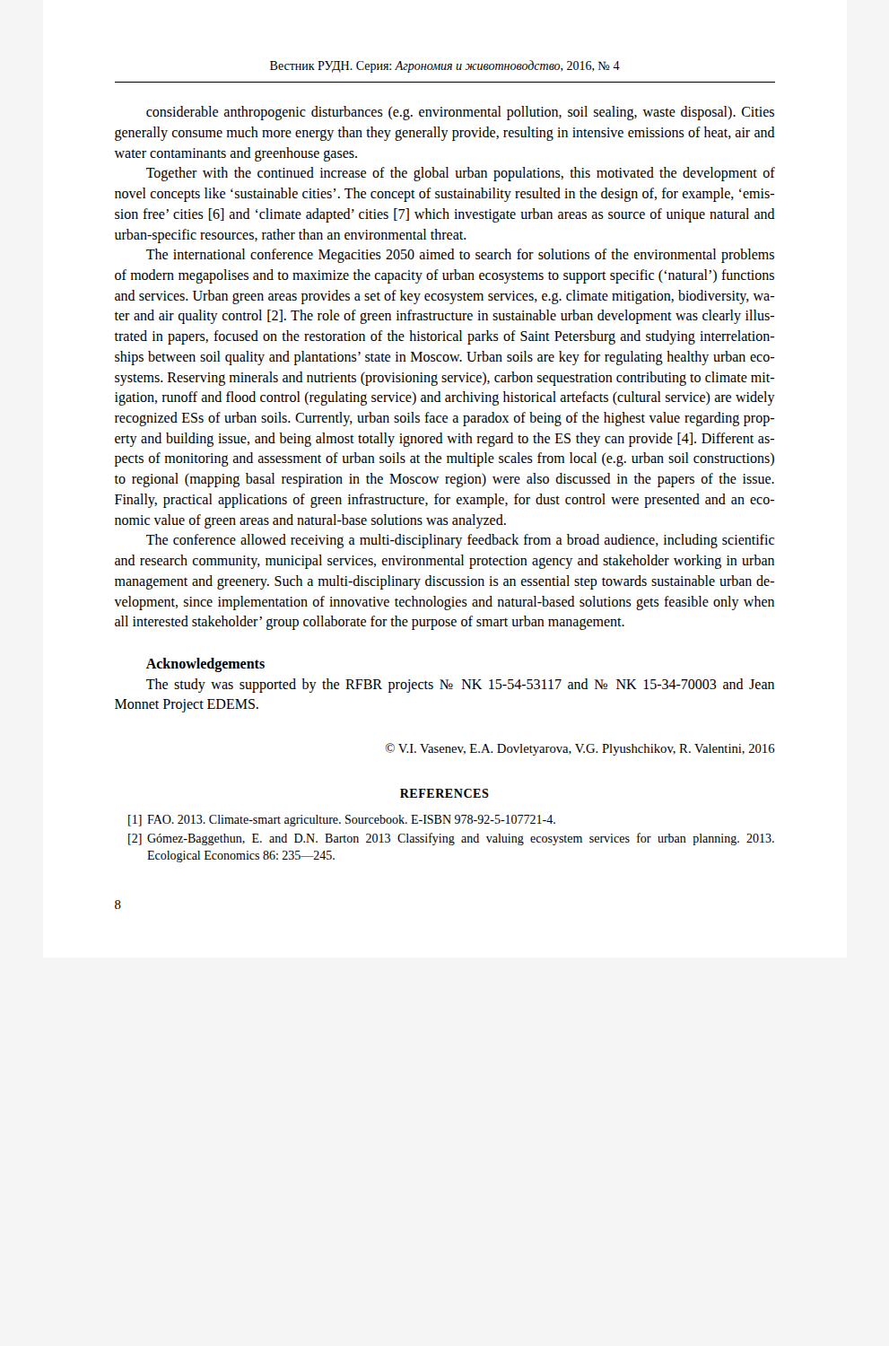Вестник РУДН. Серия: Агрономия и животноводство, 2016, № 4
considerable anthropogenic disturbances (e.g. environmental pollution, soil sealing, waste disposal). Cities generally consume much more energy than they generally provide, resulting in intensive emissions of heat, air and water contaminants and greenhouse gases.
Together with the continued increase of the global urban populations, this motivated the development of novel concepts like ‘sustainable cities’. The concept of sustainability resulted in the design of, for example, ‘emission free’ cities [6] and ‘climate adapted’ cities [7] which investigate urban areas as source of unique natural and urban-specific resources, rather than an environmental threat.
The international conference Megacities 2050 aimed to search for solutions of the environmental problems of modern megapolises and to maximize the capacity of urban ecosystems to support specific (‘natural’) functions and services. Urban green areas provides a set of key ecosystem services, e.g. climate mitigation, biodiversity, water and air quality control [2]. The role of green infrastructure in sustainable urban development was clearly illustrated in papers, focused on the restoration of the historical parks of Saint Petersburg and studying interrelationships between soil quality and plantations’ state in Moscow. Urban soils are key for regulating healthy urban ecosystems. Reserving minerals and nutrients (provisioning service), carbon sequestration contributing to climate mitigation, runoff and flood control (regulating service) and archiving historical artefacts (cultural service) are widely recognized ESs of urban soils. Currently, urban soils face a paradox of being of the highest value regarding property and building issue, and being almost totally ignored with regard to the ES they can provide [4]. Different aspects of monitoring and assessment of urban soils at the multiple scales from local (e.g. urban soil constructions) to regional (mapping basal respiration in the Moscow region) were also discussed in the papers of the issue. Finally, practical applications of green infrastructure, for example, for dust control were presented and an economic value of green areas and natural-base solutions was analyzed.
The conference allowed receiving a multi-disciplinary feedback from a broad audience, including scientific and research community, municipal services, environmental protection agency and stakeholder working in urban management and greenery. Such a multi-disciplinary discussion is an essential step towards sustainable urban development, since implementation of innovative technologies and natural-based solutions gets feasible only when all interested stakeholder’ group collaborate for the purpose of smart urban management.
Acknowledgements
The study was supported by the RFBR projects № NK 15-54-53117 and № NK 15-34-70003 and Jean Monnet Project EDEMS.
© V.I. Vasenev, E.A. Dovletyarova, V.G. Plyushchikov, R. Valentini, 2016
REFERENCES
[1] FAO. 2013. Climate-smart agriculture. Sourcebook. E-ISBN 978-92-5-107721-4.
[2] Gómez-Baggethun, E. and D.N. Barton 2013 Classifying and valuing ecosystem services for urban planning. 2013. Ecological Economics 86: 235—245.
8